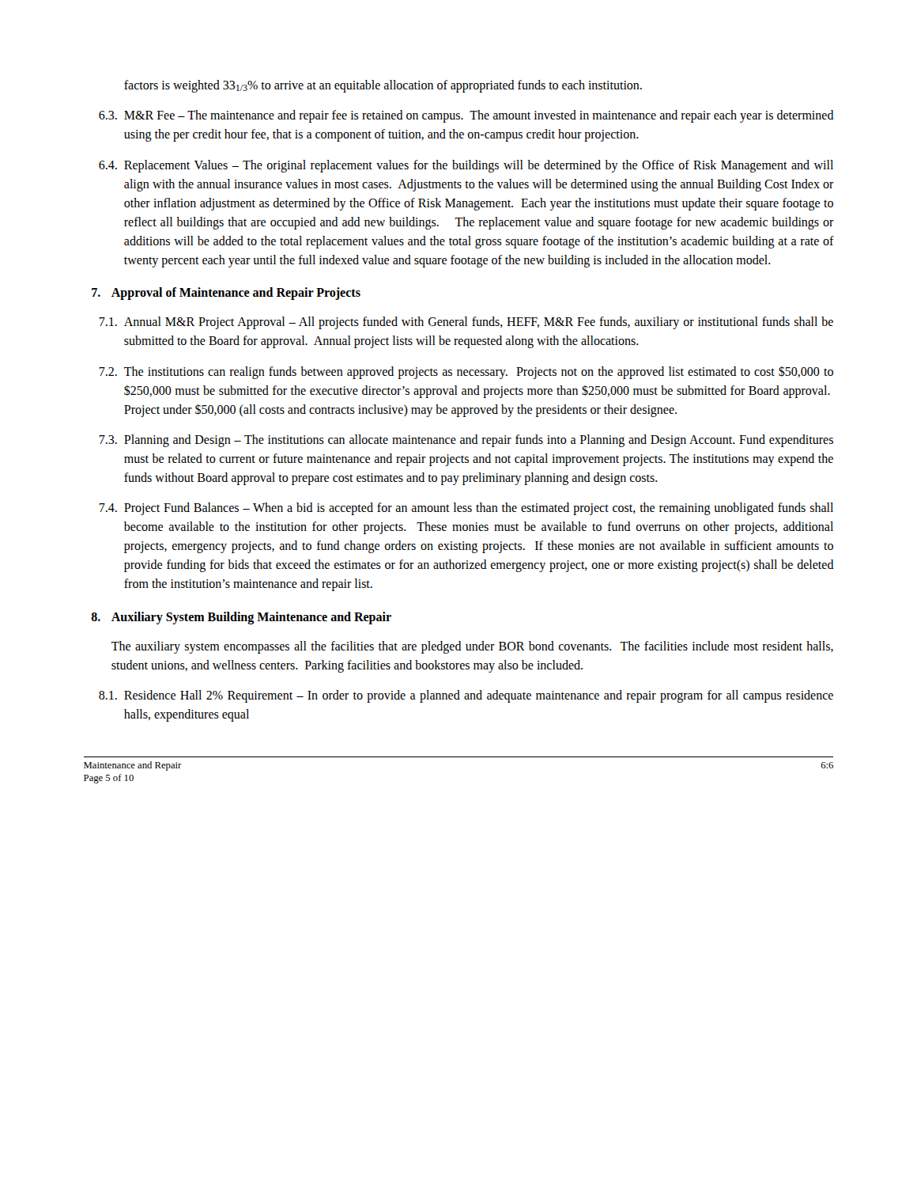factors is weighted 331/3% to arrive at an equitable allocation of appropriated funds to each institution.
6.3.
M&R Fee – The maintenance and repair fee is retained on campus. The amount invested in maintenance and repair each year is determined using the per credit hour fee, that is a component of tuition, and the on-campus credit hour projection.
6.4.
Replacement Values – The original replacement values for the buildings will be determined by the Office of Risk Management and will align with the annual insurance values in most cases. Adjustments to the values will be determined using the annual Building Cost Index or other inflation adjustment as determined by the Office of Risk Management. Each year the institutions must update their square footage to reflect all buildings that are occupied and add new buildings. The replacement value and square footage for new academic buildings or additions will be added to the total replacement values and the total gross square footage of the institution’s academic building at a rate of twenty percent each year until the full indexed value and square footage of the new building is included in the allocation model.
7. Approval of Maintenance and Repair Projects
7.1.
Annual M&R Project Approval – All projects funded with General funds, HEFF, M&R Fee funds, auxiliary or institutional funds shall be submitted to the Board for approval. Annual project lists will be requested along with the allocations.
7.2.
The institutions can realign funds between approved projects as necessary. Projects not on the approved list estimated to cost $50,000 to $250,000 must be submitted for the executive director’s approval and projects more than $250,000 must be submitted for Board approval. Project under $50,000 (all costs and contracts inclusive) may be approved by the presidents or their designee.
7.3.
Planning and Design – The institutions can allocate maintenance and repair funds into a Planning and Design Account. Fund expenditures must be related to current or future maintenance and repair projects and not capital improvement projects. The institutions may expend the funds without Board approval to prepare cost estimates and to pay preliminary planning and design costs.
7.4.
Project Fund Balances – When a bid is accepted for an amount less than the estimated project cost, the remaining unobligated funds shall become available to the institution for other projects. These monies must be available to fund overruns on other projects, additional projects, emergency projects, and to fund change orders on existing projects. If these monies are not available in sufficient amounts to provide funding for bids that exceed the estimates or for an authorized emergency project, one or more existing project(s) shall be deleted from the institution’s maintenance and repair list.
8. Auxiliary System Building Maintenance and Repair
The auxiliary system encompasses all the facilities that are pledged under BOR bond covenants. The facilities include most resident halls, student unions, and wellness centers. Parking facilities and bookstores may also be included.
8.1.
Residence Hall 2% Requirement – In order to provide a planned and adequate maintenance and repair program for all campus residence halls, expenditures equal
Maintenance and Repair
Page 5 of 10
6:6